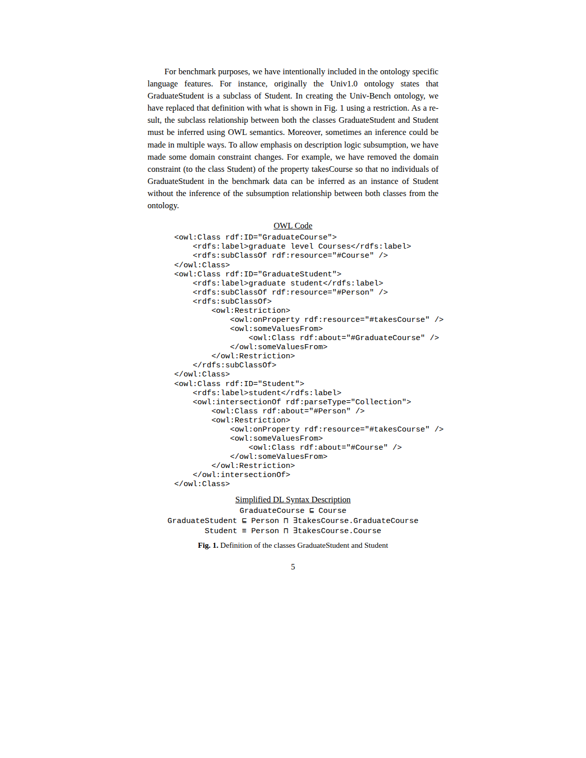For benchmark purposes, we have intentionally included in the ontology specific language features. For instance, originally the Univ1.0 ontology states that GraduateStudent is a subclass of Student. In creating the Univ-Bench ontology, we have replaced that definition with what is shown in Fig. 1 using a restriction. As a result, the subclass relationship between both the classes GraduateStudent and Student must be inferred using OWL semantics. Moreover, sometimes an inference could be made in multiple ways. To allow emphasis on description logic subsumption, we have made some domain constraint changes. For example, we have removed the domain constraint (to the class Student) of the property takesCourse so that no individuals of GraduateStudent in the benchmark data can be inferred as an instance of Student without the inference of the subsumption relationship between both classes from the ontology.
OWL Code
<owl:Class rdf:ID="GraduateCourse">
    <rdfs:label>graduate level Courses</rdfs:label>
    <rdfs:subClassOf rdf:resource="#Course" />
</owl:Class>
<owl:Class rdf:ID="GraduateStudent">
    <rdfs:label>graduate student</rdfs:label>
    <rdfs:subClassOf rdf:resource="#Person" />
    <rdfs:subClassOf>
        <owl:Restriction>
            <owl:onProperty rdf:resource="#takesCourse" />
            <owl:someValuesFrom>
                <owl:Class rdf:about="#GraduateCourse" />
            </owl:someValuesFrom>
        </owl:Restriction>
    </rdfs:subClassOf>
</owl:Class>
<owl:Class rdf:ID="Student">
    <rdfs:label>student</rdfs:label>
    <owl:intersectionOf rdf:parseType="Collection">
        <owl:Class rdf:about="#Person" />
        <owl:Restriction>
            <owl:onProperty rdf:resource="#takesCourse" />
            <owl:someValuesFrom>
                <owl:Class rdf:about="#Course" />
            </owl:someValuesFrom>
        </owl:Restriction>
    </owl:intersectionOf>
</owl:Class>
Simplified DL Syntax Description
GraduateCourse ⊑ Course
GraduateStudent ⊑ Person ⊓ ∃takesCourse.GraduateCourse
Student ≡ Person ⊓ ∃takesCourse.Course
Fig. 1. Definition of the classes GraduateStudent and Student
5